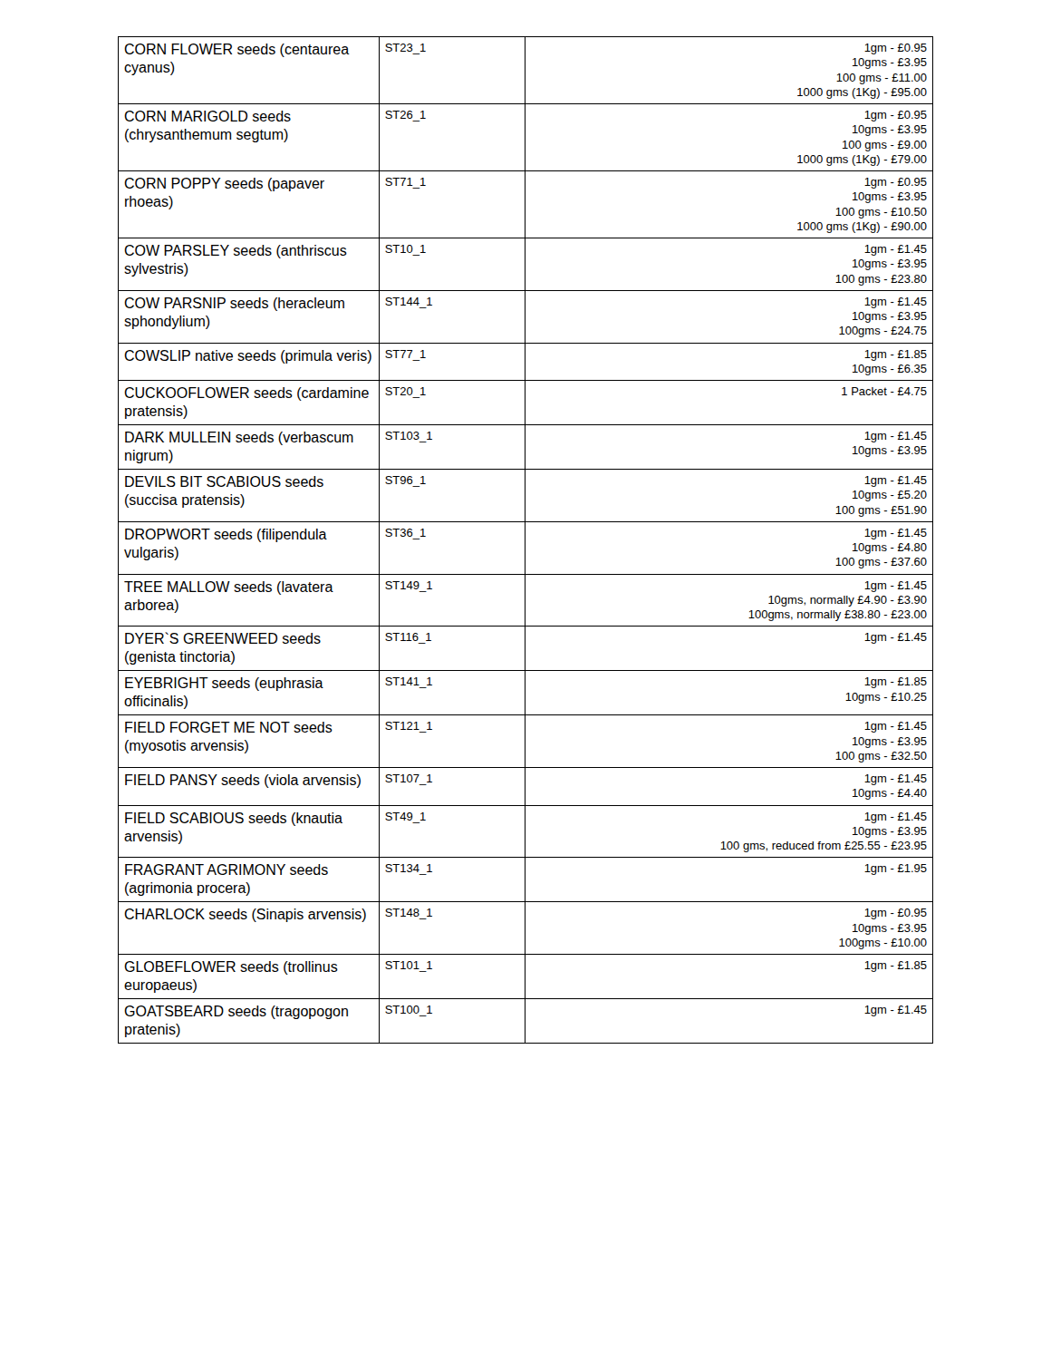| CORN FLOWER seeds (centaurea cyanus) | ST23_1 | 1gm - £0.95 10gms - £3.95 100 gms - £11.00 1000 gms (1Kg) - £95.00 |
| CORN MARIGOLD seeds (chrysanthemum segtum) | ST26_1 | 1gm - £0.95 10gms - £3.95 100 gms - £9.00 1000 gms (1Kg) - £79.00 |
| CORN POPPY seeds (papaver rhoeas) | ST71_1 | 1gm - £0.95 10gms - £3.95 100 gms - £10.50 1000 gms (1Kg) - £90.00 |
| COW PARSLEY seeds (anthriscus sylvestris) | ST10_1 | 1gm - £1.45 10gms - £3.95 100 gms - £23.80 |
| COW PARSNIP seeds (heracleum sphondylium) | ST144_1 | 1gm - £1.45 10gms - £3.95 100gms - £24.75 |
| COWSLIP native seeds (primula veris) | ST77_1 | 1gm - £1.85 10gms - £6.35 |
| CUCKOOFLOWER seeds (cardamine pratensis) | ST20_1 | 1 Packet - £4.75 |
| DARK MULLEIN seeds (verbascum nigrum) | ST103_1 | 1gm - £1.45 10gms - £3.95 |
| DEVILS BIT SCABIOUS seeds (succisa pratensis) | ST96_1 | 1gm - £1.45 10gms - £5.20 100 gms - £51.90 |
| DROPWORT seeds (filipendula vulgaris) | ST36_1 | 1gm - £1.45 10gms - £4.80 100 gms - £37.60 |
| TREE MALLOW seeds (lavatera arborea) | ST149_1 | 1gm - £1.45 10gms, normally £4.90 - £3.90 100gms, normally £38.80 - £23.00 |
| DYER`S GREENWEED seeds (genista tinctoria) | ST116_1 | 1gm - £1.45 |
| EYEBRIGHT seeds (euphrasia officinalis) | ST141_1 | 1gm - £1.85 10gms - £10.25 |
| FIELD FORGET ME NOT seeds (myosotis arvensis) | ST121_1 | 1gm - £1.45 10gms - £3.95 100 gms - £32.50 |
| FIELD PANSY seeds (viola arvensis) | ST107_1 | 1gm - £1.45 10gms - £4.40 |
| FIELD SCABIOUS seeds (knautia arvensis) | ST49_1 | 1gm - £1.45 10gms - £3.95 100 gms, reduced from £25.55 - £23.95 |
| FRAGRANT AGRIMONY seeds (agrimonia procera) | ST134_1 | 1gm - £1.95 |
| CHARLOCK seeds (Sinapis arvensis) | ST148_1 | 1gm - £0.95 10gms - £3.95 100gms - £10.00 |
| GLOBEFLOWER seeds (trollinus europaeus) | ST101_1 | 1gm - £1.85 |
| GOATSBEARD seeds (tragopogon pratenis) | ST100_1 | 1gm - £1.45 |